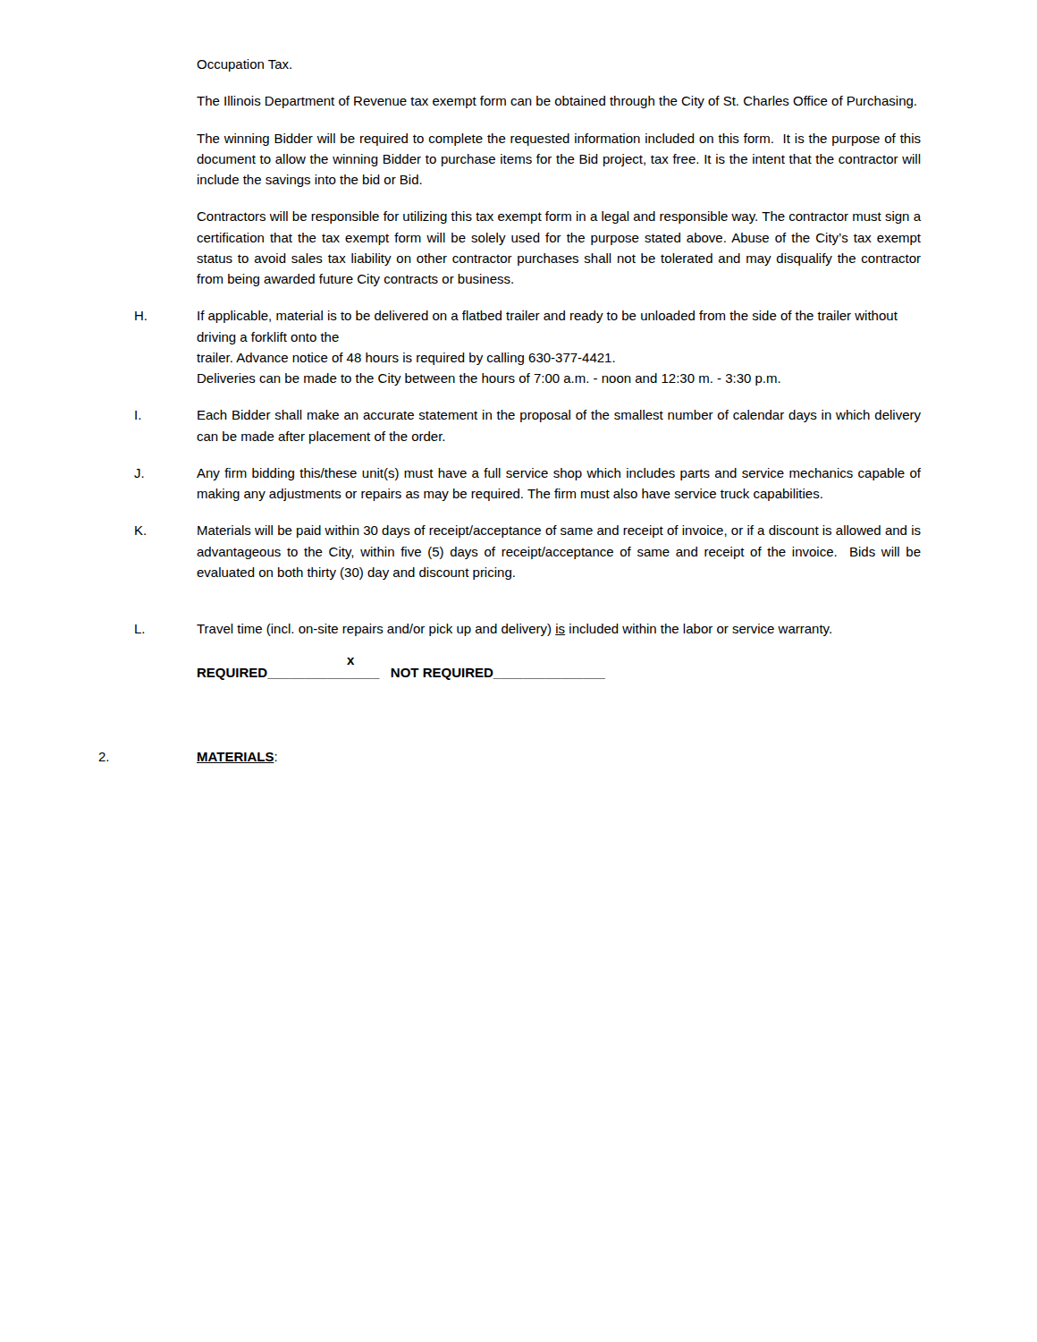Occupation Tax.
The Illinois Department of Revenue tax exempt form can be obtained through the City of St. Charles Office of Purchasing.
The winning Bidder will be required to complete the requested information included on this form. It is the purpose of this document to allow the winning Bidder to purchase items for the Bid project, tax free. It is the intent that the contractor will include the savings into the bid or Bid.
Contractors will be responsible for utilizing this tax exempt form in a legal and responsible way. The contractor must sign a certification that the tax exempt form will be solely used for the purpose stated above. Abuse of the City’s tax exempt status to avoid sales tax liability on other contractor purchases shall not be tolerated and may disqualify the contractor from being awarded future City contracts or business.
H.
If applicable, material is to be delivered on a flatbed trailer and ready to be unloaded from the side of the trailer without driving a forklift onto the
trailer. Advance notice of 48 hours is required by calling 630-377-4421.
Deliveries can be made to the City between the hours of 7:00 a.m. - noon and 12:30 m. - 3:30 p.m.
I.
Each Bidder shall make an accurate statement in the proposal of the smallest number of calendar days in which delivery can be made after placement of the order.
J.
Any firm bidding this/these unit(s) must have a full service shop which includes parts and service mechanics capable of making any adjustments or repairs as may be required. The firm must also have service truck capabilities.
K.
Materials will be paid within 30 days of receipt/acceptance of same and receipt of invoice, or if a discount is allowed and is advantageous to the City, within five (5) days of receipt/acceptance of same and receipt of the invoice. Bids will be evaluated on both thirty (30) day and discount pricing.
L.
Travel time (incl. on-site repairs and/or pick up and delivery) is included within the labor or service warranty.
x REQUIRED_______________ NOT REQUIRED_______________
2.
MATERIALS
: